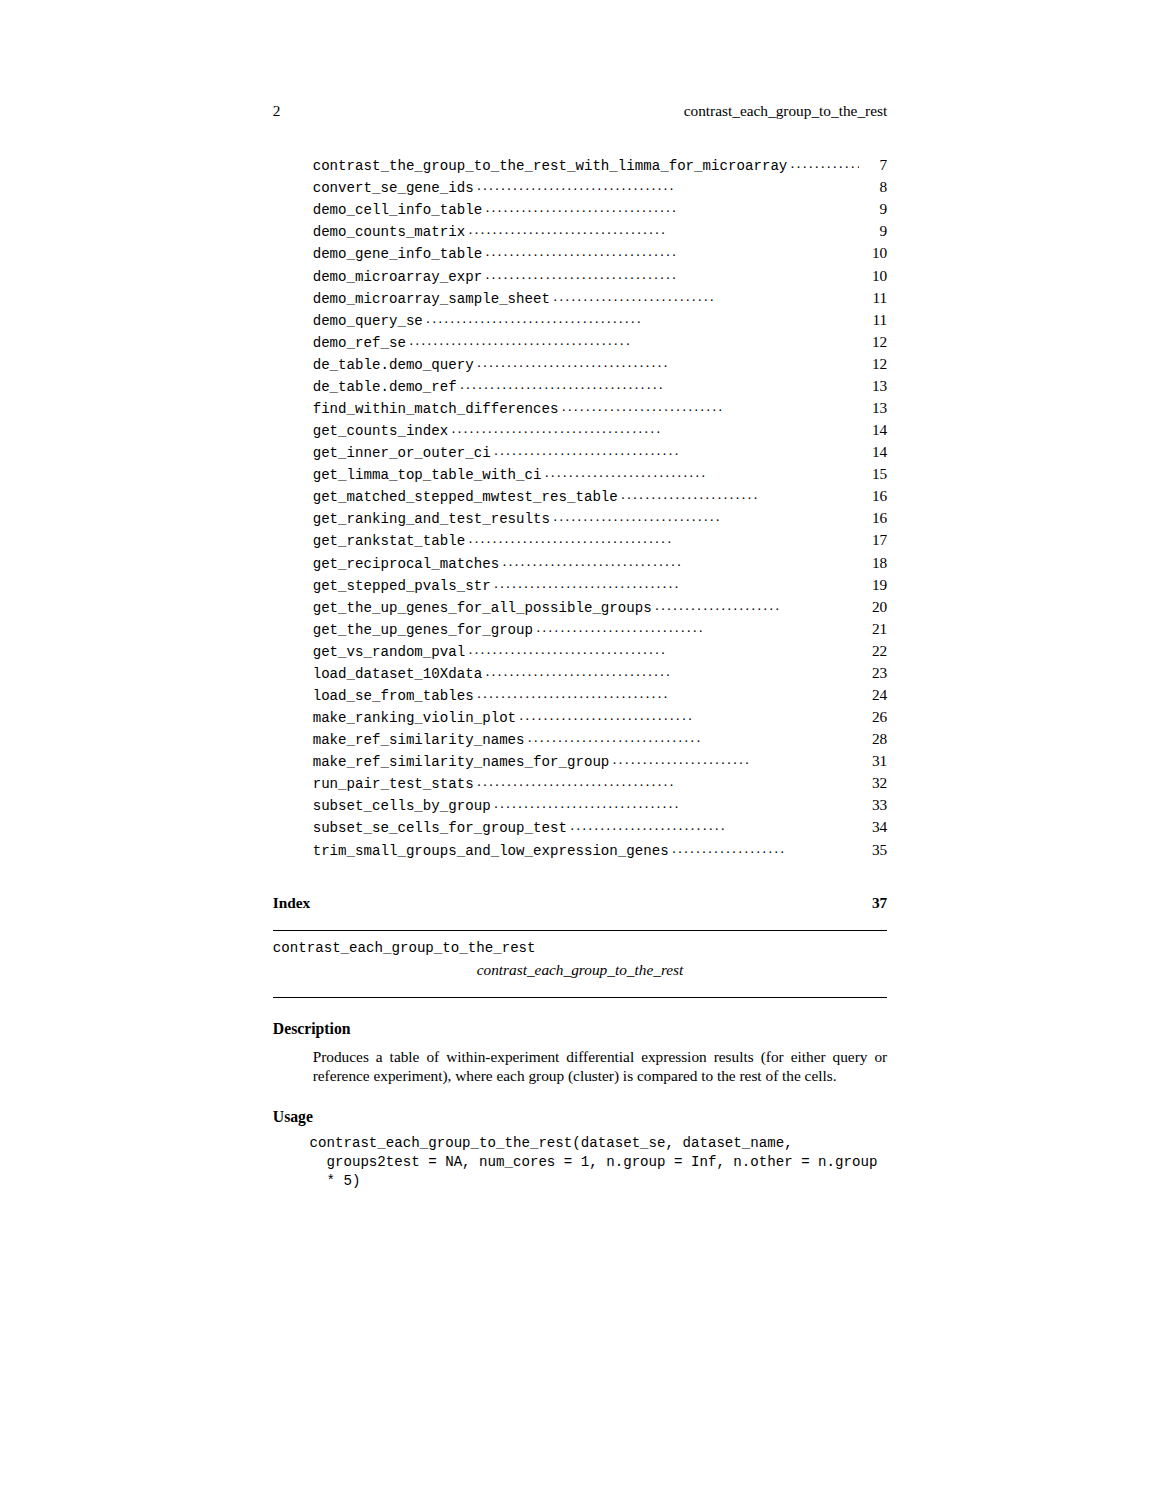2 contrast_each_group_to_the_rest
contrast_the_group_to_the_rest_with_limma_for_microarray............... 7
convert_se_gene_ids................................. 8
demo_cell_info_table................................ 9
demo_counts_matrix................................. 9
demo_gene_info_table................................ 10
demo_microarray_expr................................ 10
demo_microarray_sample_sheet........................... 11
demo_query_se.................................... 11
demo_ref_se..................................... 12
de_table.demo_query................................ 12
de_table.demo_ref.................................. 13
find_within_match_differences........................... 13
get_counts_index................................... 14
get_inner_or_outer_ci............................... 14
get_limma_top_table_with_ci........................... 15
get_matched_stepped_mwtest_res_table....................... 16
get_ranking_and_test_results............................ 16
get_rankstat_table.................................. 17
get_reciprocal_matches.............................. 18
get_stepped_pvals_str............................... 19
get_the_up_genes_for_all_possible_groups..................... 20
get_the_up_genes_for_group............................ 21
get_vs_random_pval................................. 22
load_dataset_10Xdata............................... 23
load_se_from_tables................................ 24
make_ranking_violin_plot............................. 26
make_ref_similarity_names............................. 28
make_ref_similarity_names_for_group....................... 31
run_pair_test_stats................................. 32
subset_cells_by_group............................... 33
subset_se_cells_for_group_test.......................... 34
trim_small_groups_and_low_expression_genes................... 35
Index 37
contrast_each_group_to_the_rest
contrast_each_group_to_the_rest
Description
Produces a table of within-experiment differential expression results (for either query or reference experiment), where each group (cluster) is compared to the rest of the cells.
Usage
contrast_each_group_to_the_rest(dataset_se, dataset_name,
  groups2test = NA, num_cores = 1, n.group = Inf, n.other = n.group
  * 5)